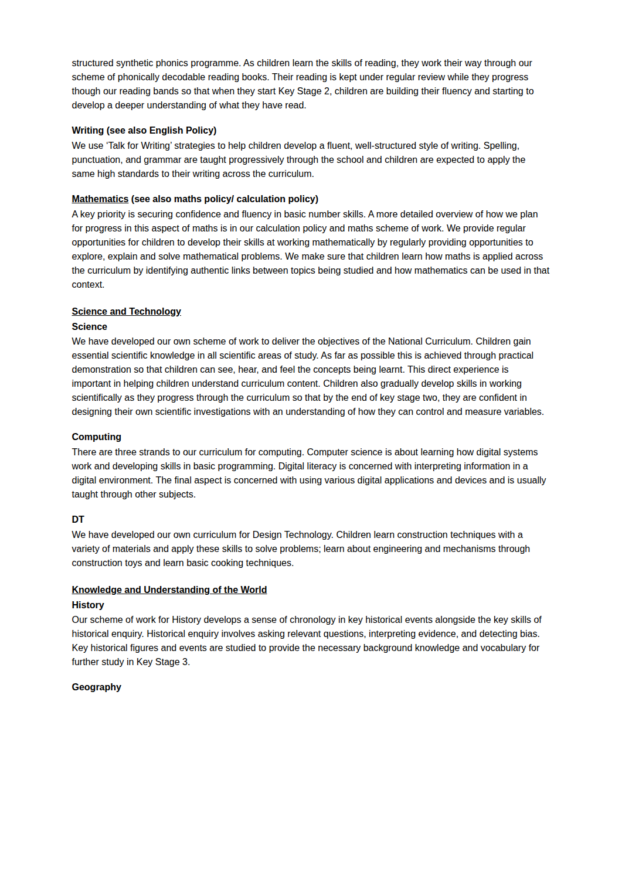structured synthetic phonics programme. As children learn the skills of reading, they work their way through our scheme of phonically decodable reading books. Their reading is kept under regular review while they progress though our reading bands so that when they start Key Stage 2, children are building their fluency and starting to develop a deeper understanding of what they have read.
Writing (see also English Policy)
We use ‘Talk for Writing’ strategies to help children develop a fluent, well-structured style of writing. Spelling, punctuation, and grammar are taught progressively through the school and children are expected to apply the same high standards to their writing across the curriculum.
Mathematics (see also maths policy/ calculation policy)
A key priority is securing confidence and fluency in basic number skills. A more detailed overview of how we plan for progress in this aspect of maths is in our calculation policy and maths scheme of work. We provide regular opportunities for children to develop their skills at working mathematically by regularly providing opportunities to explore, explain and solve mathematical problems. We make sure that children learn how maths is applied across the curriculum by identifying authentic links between topics being studied and how mathematics can be used in that context.
Science and Technology
Science
We have developed our own scheme of work to deliver the objectives of the National Curriculum. Children gain essential scientific knowledge in all scientific areas of study. As far as possible this is achieved through practical demonstration so that children can see, hear, and feel the concepts being learnt. This direct experience is important in helping children understand curriculum content. Children also gradually develop skills in working scientifically as they progress through the curriculum so that by the end of key stage two, they are confident in designing their own scientific investigations with an understanding of how they can control and measure variables.
Computing
There are three strands to our curriculum for computing. Computer science is about learning how digital systems work and developing skills in basic programming. Digital literacy is concerned with interpreting information in a digital environment. The final aspect is concerned with using various digital applications and devices and is usually taught through other subjects.
DT
We have developed our own curriculum for Design Technology. Children learn construction techniques with a variety of materials and apply these skills to solve problems; learn about engineering and mechanisms through construction toys and learn basic cooking techniques.
Knowledge and Understanding of the World
History
Our scheme of work for History develops a sense of chronology in key historical events alongside the key skills of historical enquiry. Historical enquiry involves asking relevant questions, interpreting evidence, and detecting bias. Key historical figures and events are studied to provide the necessary background knowledge and vocabulary for further study in Key Stage 3.
Geography